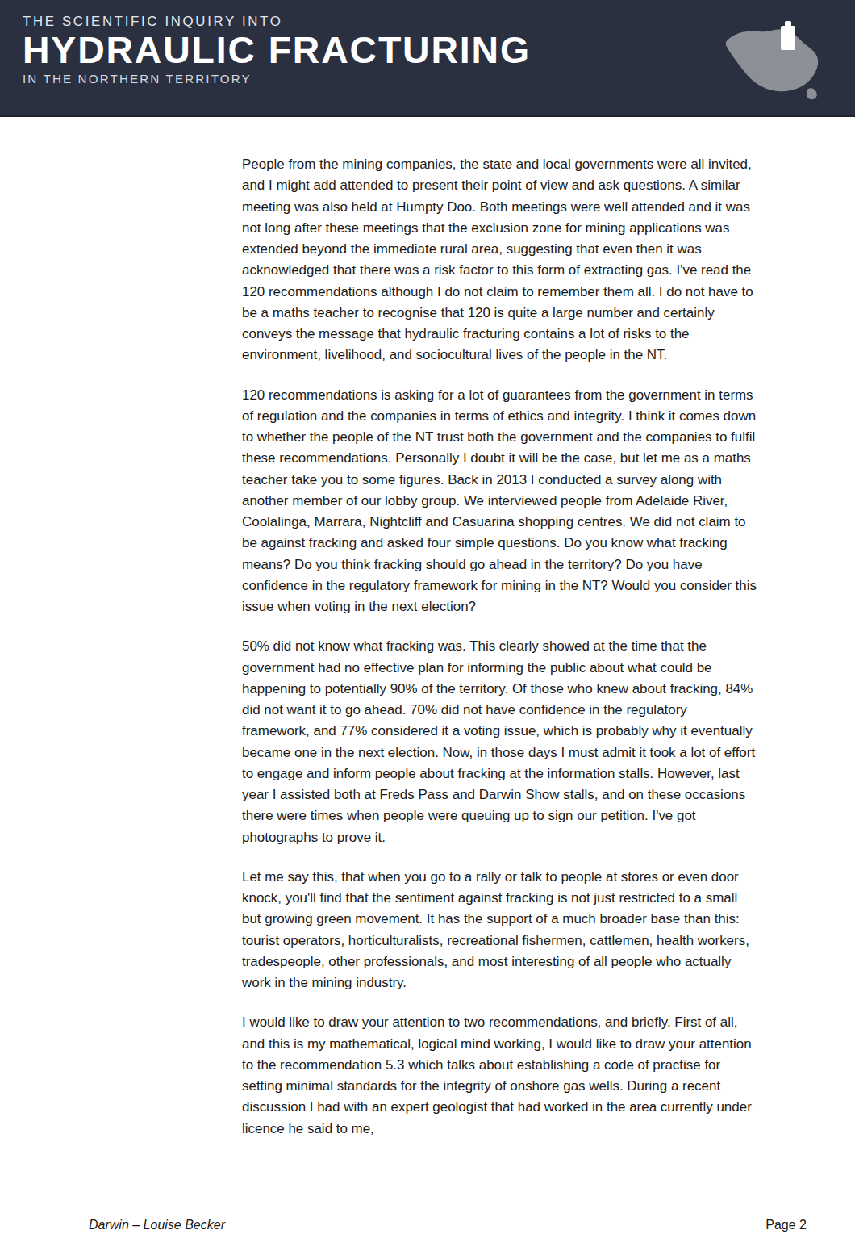The Scientific Inquiry into
Hydraulic Fracturing
in the Northern Territory
People from the mining companies, the state and local governments were all invited, and I might add attended to present their point of view and ask questions. A similar meeting was also held at Humpty Doo. Both meetings were well attended and it was not long after these meetings that the exclusion zone for mining applications was extended beyond the immediate rural area, suggesting that even then it was acknowledged that there was a risk factor to this form of extracting gas. I've read the 120 recommendations although I do not claim to remember them all. I do not have to be a maths teacher to recognise that 120 is quite a large number and certainly conveys the message that hydraulic fracturing contains a lot of risks to the environment, livelihood, and sociocultural lives of the people in the NT.
120 recommendations is asking for a lot of guarantees from the government in terms of regulation and the companies in terms of ethics and integrity. I think it comes down to whether the people of the NT trust both the government and the companies to fulfil these recommendations. Personally I doubt it will be the case, but let me as a maths teacher take you to some figures. Back in 2013 I conducted a survey along with another member of our lobby group. We interviewed people from Adelaide River, Coolalinga, Marrara, Nightcliff and Casuarina shopping centres. We did not claim to be against fracking and asked four simple questions. Do you know what fracking means? Do you think fracking should go ahead in the territory? Do you have confidence in the regulatory framework for mining in the NT? Would you consider this issue when voting in the next election?
50% did not know what fracking was. This clearly showed at the time that the government had no effective plan for informing the public about what could be happening to potentially 90% of the territory. Of those who knew about fracking, 84% did not want it to go ahead. 70% did not have confidence in the regulatory framework, and 77% considered it a voting issue, which is probably why it eventually became one in the next election. Now, in those days I must admit it took a lot of effort to engage and inform people about fracking at the information stalls. However, last year I assisted both at Freds Pass and Darwin Show stalls, and on these occasions there were times when people were queuing up to sign our petition. I've got photographs to prove it.
Let me say this, that when you go to a rally or talk to people at stores or even door knock, you'll find that the sentiment against fracking is not just restricted to a small but growing green movement. It has the support of a much broader base than this: tourist operators, horticulturalists, recreational fishermen, cattlemen, health workers, tradespeople, other professionals, and most interesting of all people who actually work in the mining industry.
I would like to draw your attention to two recommendations, and briefly. First of all, and this is my mathematical, logical mind working, I would like to draw your attention to the recommendation 5.3 which talks about establishing a code of practise for setting minimal standards for the integrity of onshore gas wells. During a recent discussion I had with an expert geologist that had worked in the area currently under licence he said to me,
Darwin – Louise Becker Page 2